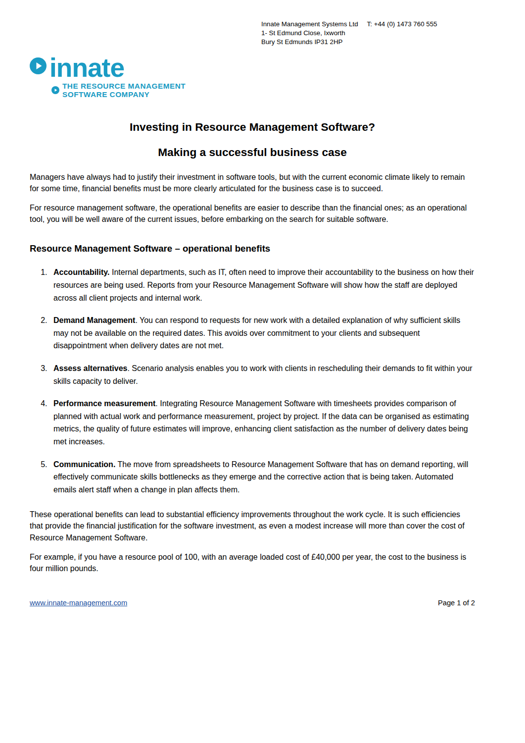Innate Management Systems Ltd T: +44 (0) 1473 760 555
1- St Edmund Close, Ixworth
Bury St Edmunds IP31 2HP
innate
THE RESOURCE MANAGEMENT
SOFTWARE COMPANY
Investing in Resource Management Software? Making a successful business case
Managers have always had to justify their investment in software tools, but with the current economic climate likely to remain for some time, financial benefits must be more clearly articulated for the business case is to succeed.
For resource management software, the operational benefits are easier to describe than the financial ones; as an operational tool, you will be well aware of the current issues, before embarking on the search for suitable software.
Resource Management Software – operational benefits
Accountability. Internal departments, such as IT, often need to improve their accountability to the business on how their resources are being used. Reports from your Resource Management Software will show how the staff are deployed across all client projects and internal work.
Demand Management. You can respond to requests for new work with a detailed explanation of why sufficient skills may not be available on the required dates. This avoids over commitment to your clients and subsequent disappointment when delivery dates are not met.
Assess alternatives. Scenario analysis enables you to work with clients in rescheduling their demands to fit within your skills capacity to deliver.
Performance measurement. Integrating Resource Management Software with timesheets provides comparison of planned with actual work and performance measurement, project by project. If the data can be organised as estimating metrics, the quality of future estimates will improve, enhancing client satisfaction as the number of delivery dates being met increases.
Communication. The move from spreadsheets to Resource Management Software that has on demand reporting, will effectively communicate skills bottlenecks as they emerge and the corrective action that is being taken. Automated emails alert staff when a change in plan affects them.
These operational benefits can lead to substantial efficiency improvements throughout the work cycle. It is such efficiencies that provide the financial justification for the software investment, as even a modest increase will more than cover the cost of Resource Management Software.
For example, if you have a resource pool of 100, with an average loaded cost of £40,000 per year, the cost to the business is four million pounds.
www.innate-management.com Page 1 of 2